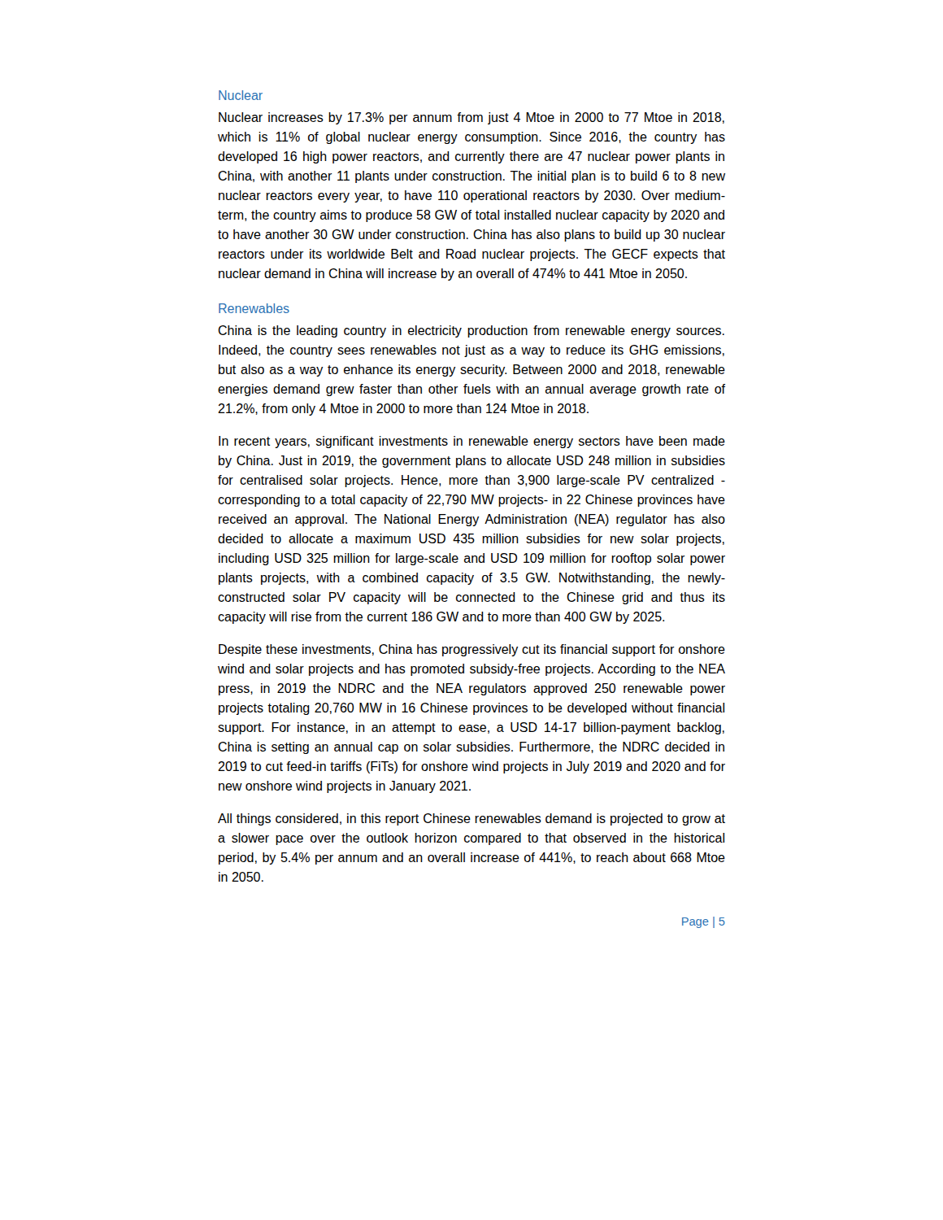Nuclear
Nuclear increases by 17.3% per annum from just 4 Mtoe in 2000 to 77 Mtoe in 2018, which is 11% of global nuclear energy consumption. Since 2016, the country has developed 16 high power reactors, and currently there are 47 nuclear power plants in China, with another 11 plants under construction. The initial plan is to build 6 to 8 new nuclear reactors every year, to have 110 operational reactors by 2030. Over medium-term, the country aims to produce 58 GW of total installed nuclear capacity by 2020 and to have another 30 GW under construction. China has also plans to build up 30 nuclear reactors under its worldwide Belt and Road nuclear projects. The GECF expects that nuclear demand in China will increase by an overall of 474% to 441 Mtoe in 2050.
Renewables
China is the leading country in electricity production from renewable energy sources. Indeed, the country sees renewables not just as a way to reduce its GHG emissions, but also as a way to enhance its energy security. Between 2000 and 2018, renewable energies demand grew faster than other fuels with an annual average growth rate of 21.2%, from only 4 Mtoe in 2000 to more than 124 Mtoe in 2018.
In recent years, significant investments in renewable energy sectors have been made by China. Just in 2019, the government plans to allocate USD 248 million in subsidies for centralised solar projects. Hence, more than 3,900 large-scale PV centralized - corresponding to a total capacity of 22,790 MW projects- in 22 Chinese provinces have received an approval. The National Energy Administration (NEA) regulator has also decided to allocate a maximum USD 435 million subsidies for new solar projects, including USD 325 million for large-scale and USD 109 million for rooftop solar power plants projects, with a combined capacity of 3.5 GW. Notwithstanding, the newly-constructed solar PV capacity will be connected to the Chinese grid and thus its capacity will rise from the current 186 GW and to more than 400 GW by 2025.
Despite these investments, China has progressively cut its financial support for onshore wind and solar projects and has promoted subsidy-free projects. According to the NEA press, in 2019 the NDRC and the NEA regulators approved 250 renewable power projects totaling 20,760 MW in 16 Chinese provinces to be developed without financial support. For instance, in an attempt to ease, a USD 14-17 billion-payment backlog, China is setting an annual cap on solar subsidies. Furthermore, the NDRC decided in 2019 to cut feed-in tariffs (FiTs) for onshore wind projects in July 2019 and 2020 and for new onshore wind projects in January 2021.
All things considered, in this report Chinese renewables demand is projected to grow at a slower pace over the outlook horizon compared to that observed in the historical period, by 5.4% per annum and an overall increase of 441%, to reach about 668 Mtoe in 2050.
Page | 5